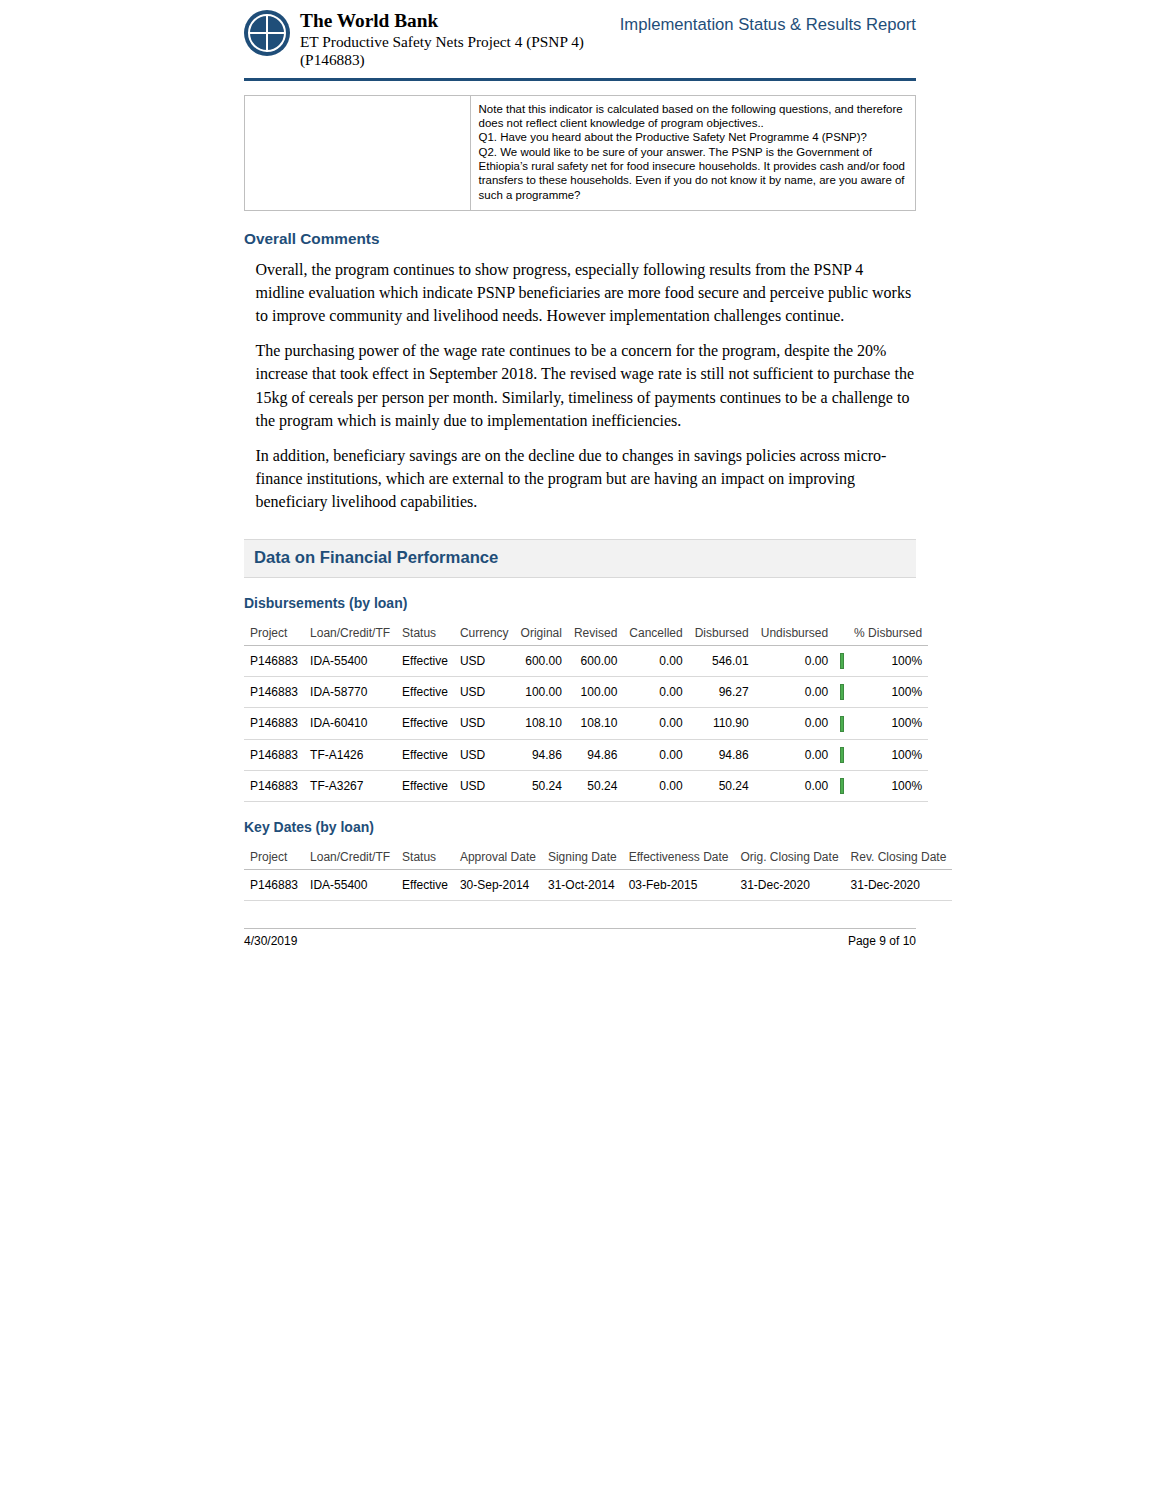The World Bank
ET Productive Safety Nets Project 4 (PSNP 4) (P146883)
Implementation Status & Results Report
Note that this indicator is calculated based on the following questions, and therefore does not reflect client knowledge of program objectives..
Q1. Have you heard about the Productive Safety Net Programme 4 (PSNP)?
Q2. We would like to be sure of your answer. The PSNP is the Government of Ethiopia’s rural safety net for food insecure households. It provides cash and/or food transfers to these households. Even if you do not know it by name, are you aware of such a programme?
Overall Comments
Overall, the program continues to show progress, especially following results from the PSNP 4 midline evaluation which indicate PSNP beneficiaries are more food secure and perceive public works to improve community and livelihood needs. However implementation challenges continue.
The purchasing power of the wage rate continues to be a concern for the program, despite the 20% increase that took effect in September 2018. The revised wage rate is still not sufficient to purchase the 15kg of cereals per person per month. Similarly, timeliness of payments continues to be a challenge to the program which is mainly due to implementation inefficiencies.
In addition, beneficiary savings are on the decline due to changes in savings policies across micro-finance institutions, which are external to the program but are having an impact on improving beneficiary livelihood capabilities.
Data on Financial Performance
Disbursements (by loan)
| Project | Loan/Credit/TF | Status | Currency | Original | Revised | Cancelled | Disbursed | Undisbursed | | % Disbursed |
| --- | --- | --- | --- | --- | --- | --- | --- | --- | --- | --- |
| P146883 | IDA-55400 | Effective | USD | 600.00 | 600.00 | 0.00 | 546.01 | 0.00 | | 100% |
| P146883 | IDA-58770 | Effective | USD | 100.00 | 100.00 | 0.00 | 96.27 | 0.00 | | 100% |
| P146883 | IDA-60410 | Effective | USD | 108.10 | 108.10 | 0.00 | 110.90 | 0.00 | | 100% |
| P146883 | TF-A1426 | Effective | USD | 94.86 | 94.86 | 0.00 | 94.86 | 0.00 | | 100% |
| P146883 | TF-A3267 | Effective | USD | 50.24 | 50.24 | 0.00 | 50.24 | 0.00 | | 100% |
Key Dates (by loan)
| Project | Loan/Credit/TF | Status | Approval Date | Signing Date | Effectiveness Date | Orig. Closing Date | Rev. Closing Date |
| --- | --- | --- | --- | --- | --- | --- | --- |
| P146883 | IDA-55400 | Effective | 30-Sep-2014 | 31-Oct-2014 | 03-Feb-2015 | 31-Dec-2020 | 31-Dec-2020 |
4/30/2019
Page 9 of 10